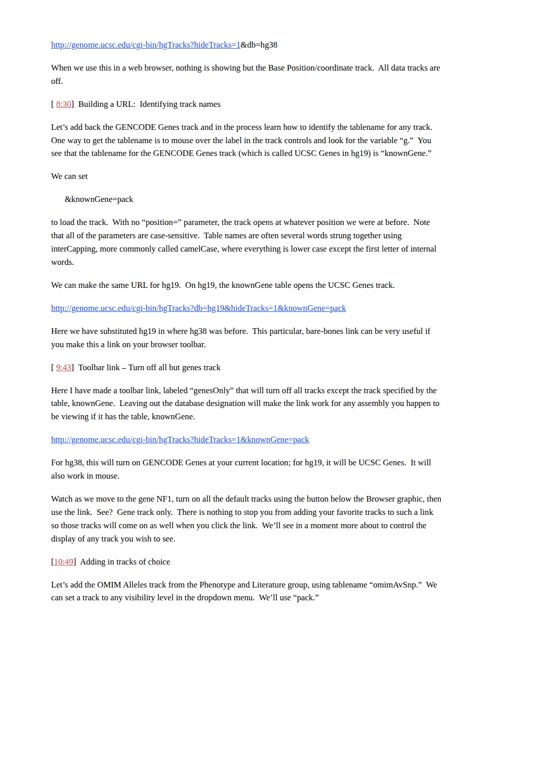http://genome.ucsc.edu/cgi-bin/hgTracks?hideTracks=1&db=hg38
When we use this in a web browser, nothing is showing but the Base Position/coordinate track. All data tracks are off.
[ 8:30] Building a URL: Identifying track names
Let’s add back the GENCODE Genes track and in the process learn how to identify the tablename for any track. One way to get the tablename is to mouse over the label in the track controls and look for the variable “g.” You see that the tablename for the GENCODE Genes track (which is called UCSC Genes in hg19) is “knownGene.”
We can set
&knownGene=pack
to load the track. With no “position=” parameter, the track opens at whatever position we were at before. Note that all of the parameters are case-sensitive. Table names are often several words strung together using interCapping, more commonly called camelCase, where everything is lower case except the first letter of internal words.
We can make the same URL for hg19. On hg19, the knownGene table opens the UCSC Genes track.
http://genome.ucsc.edu/cgi-bin/hgTracks?db=hg19&hideTracks=1&knownGene=pack
Here we have substituted hg19 in where hg38 was before. This particular, bare-bones link can be very useful if you make this a link on your browser toolbar.
[ 9:43] Toolbar link – Turn off all but genes track
Here I have made a toolbar link, labeled “genesOnly” that will turn off all tracks except the track specified by the table, knownGene. Leaving out the database designation will make the link work for any assembly you happen to be viewing if it has the table, knownGene.
http://genome.ucsc.edu/cgi-bin/hgTracks?hideTracks=1&knownGene=pack
For hg38, this will turn on GENCODE Genes at your current location; for hg19, it will be UCSC Genes. It will also work in mouse.
Watch as we move to the gene NF1, turn on all the default tracks using the button below the Browser graphic, then use the link. See? Gene track only. There is nothing to stop you from adding your favorite tracks to such a link so those tracks will come on as well when you click the link. We’ll see in a moment more about to control the display of any track you wish to see.
[10:49] Adding in tracks of choice
Let’s add the OMIM Alleles track from the Phenotype and Literature group, using tablename “omimAvSnp.” We can set a track to any visibility level in the dropdown menu. We’ll use “pack.”